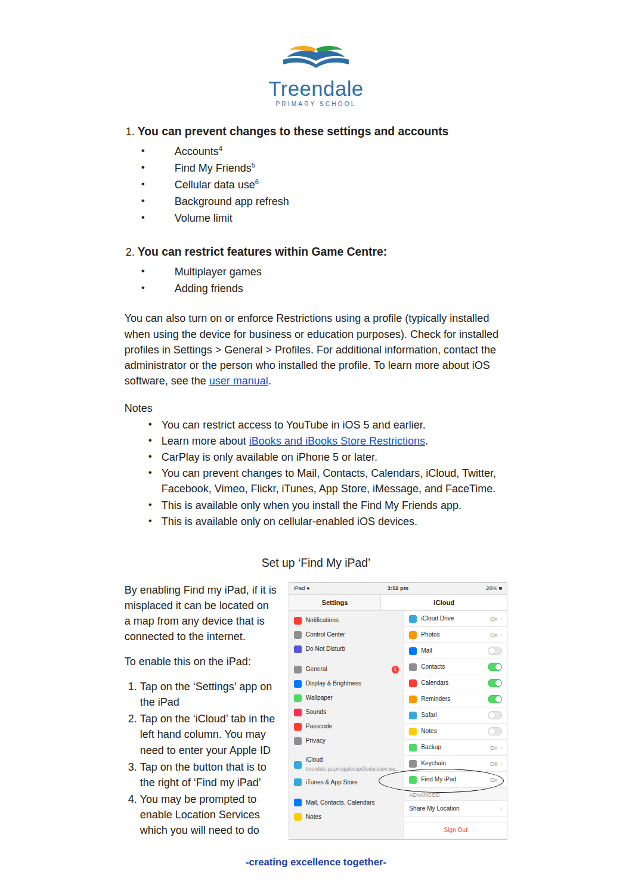Treendale
PRIMARY SCHOOL
You can prevent changes to these settings and accounts
Accounts4
Find My Friends5
Cellular data use6
Background app refresh
Volume limit
You can restrict features within Game Centre:
Multiplayer games
Adding friends
You can also turn on or enforce Restrictions using a profile (typically installed when using the device for business or education purposes). Check for installed profiles in Settings > General > Profiles. For additional information, contact the administrator or the person who installed the profile. To learn more about iOS software, see the user manual.
Notes
You can restrict access to YouTube in iOS 5 and earlier.
Learn more about iBooks and iBooks Store Restrictions.
CarPlay is only available on iPhone 5 or later.
You can prevent changes to Mail, Contacts, Calendars, iCloud, Twitter, Facebook, Vimeo, Flickr, iTunes, App Store, iMessage, and FaceTime.
This is available only when you install the Find My Friends app.
This is available only on cellular-enabled iOS devices.
Set up ‘Find My iPad’
By enabling Find my iPad, if it is misplaced it can be located on a map from any device that is connected to the internet.
To enable this on the iPad:
Tap on the ‘Settings’ app on the iPad
Tap on the ‘iCloud’ tab in the left hand column. You may need to enter your Apple ID
Tap on the button that is to the right of ‘Find my iPad’
You may be prompted to enable Location Services which you will need to do
iPad ● 3:52 pm 26% ■
Settings
iCloud
Notifications
Control Center
Do Not Disturb
General 1
Display & Brightness
Wallpaper
Sounds
Passcode
Privacy
iCloud
treendale.ps.pmapplesup@education.wa...
iTunes & App Store
Mail, Contacts, Calendars
Notes
iCloud Drive On›
Photos On›
Mail
Contacts
Calendars
Reminders
Safari
Notes
Backup On›
Keychain Off›
Find My iPad On›
ADVANCED
Share My Location›
Sign Out
-creating excellence together-